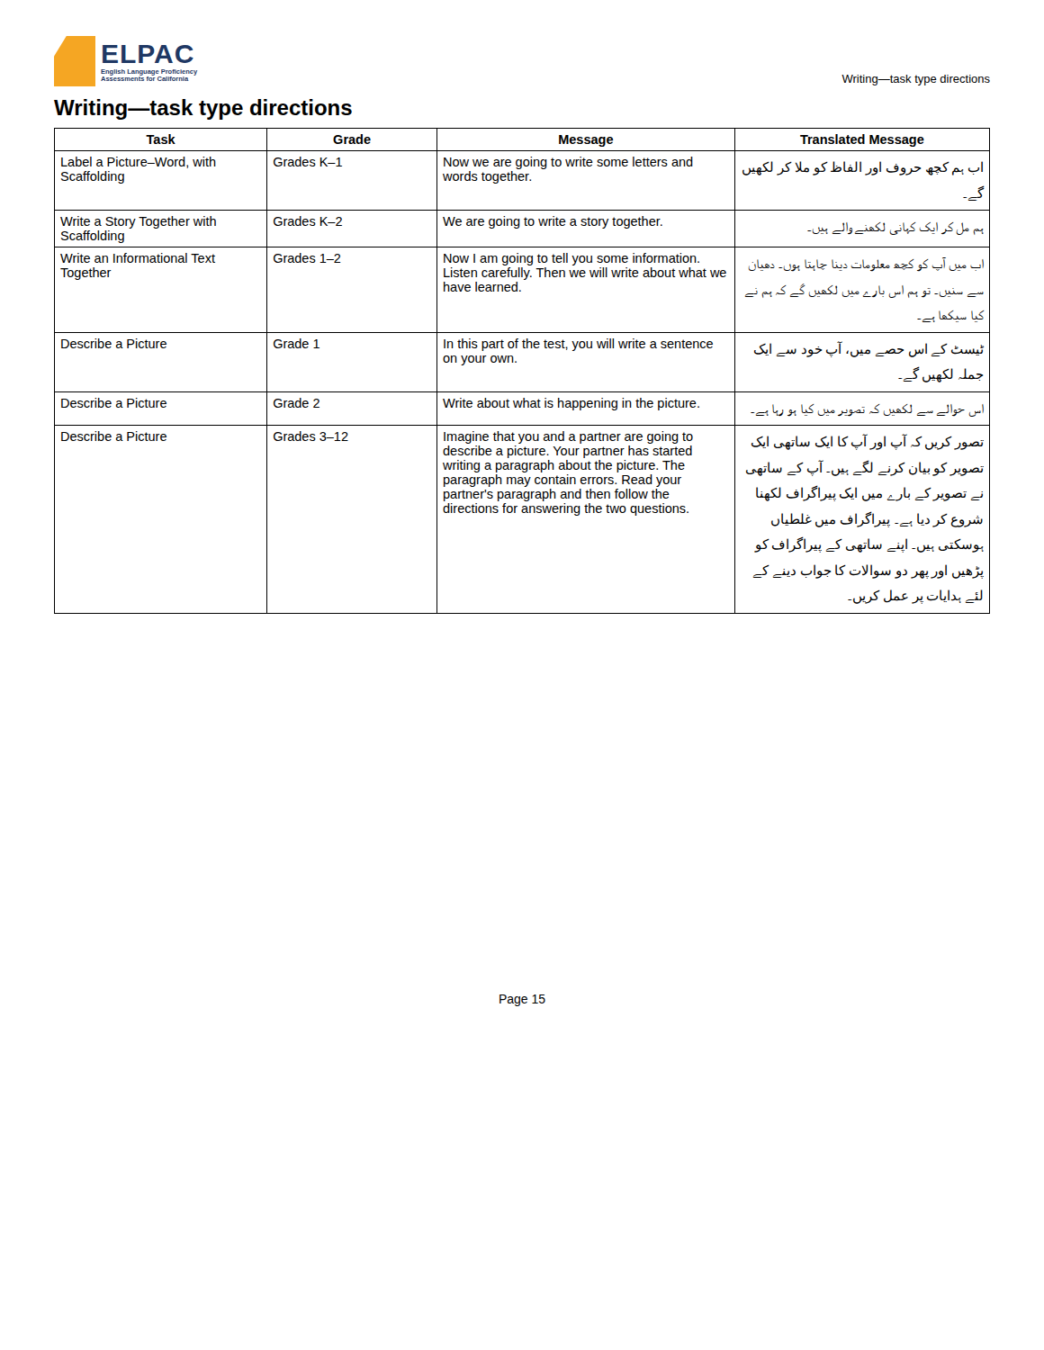ELPAC
English Language Proficiency
Assessments for California
Writing—task type directions
Writing—task type directions
| Task | Grade | Message | Translated Message |
| --- | --- | --- | --- |
| Label a Picture–Word, with Scaffolding | Grades K–1 | Now we are going to write some letters and words together. | اب ہم کچھ حروف اور الفاظ کو ملا کر لکھیں گے۔ |
| Write a Story Together with Scaffolding | Grades K–2 | We are going to write a story together. | ہم مل کر ایک کہانی لکھنے والے ہیں۔ |
| Write an Informational Text Together | Grades 1–2 | Now I am going to tell you some information. Listen carefully. Then we will write about what we have learned. | اب میں آپ کو کچھ معلومات دینا چاہتا ہوں۔ دھیان سے سنیں۔ تو ہم اس بارے میں لکھیں گے کہ ہم نے کیا سیکھا ہے۔ |
| Describe a Picture | Grade 1 | In this part of the test, you will write a sentence on your own. | ٹیسٹ کے اس حصے میں، آپ خود سے ایک جملہ لکھیں گے۔ |
| Describe a Picture | Grade 2 | Write about what is happening in the picture. | اس حوالے سے لکھیں کہ تصویر میں کیا ہو رہا ہے۔ |
| Describe a Picture | Grades 3–12 | Imagine that you and a partner are going to describe a picture. Your partner has started writing a paragraph about the picture. The paragraph may contain errors. Read your partner's paragraph and then follow the directions for answering the two questions. | تصور کریں کہ آپ اور آپ کا ایک ساتھی ایک تصویر کو بیان کرنے لگے ہیں۔ آپ کے ساتھی نے تصویر کے بارے میں ایک پیراگراف لکھنا شروع کر دیا ہے۔ پیراگراف میں غلطیاں ہوسکتی ہیں۔ اپنے ساتھی کے پیراگراف کو پڑھیں اور پھر دو سوالات کا جواب دینے کے لئے ہدایات پر عمل کریں۔ |
Page 15